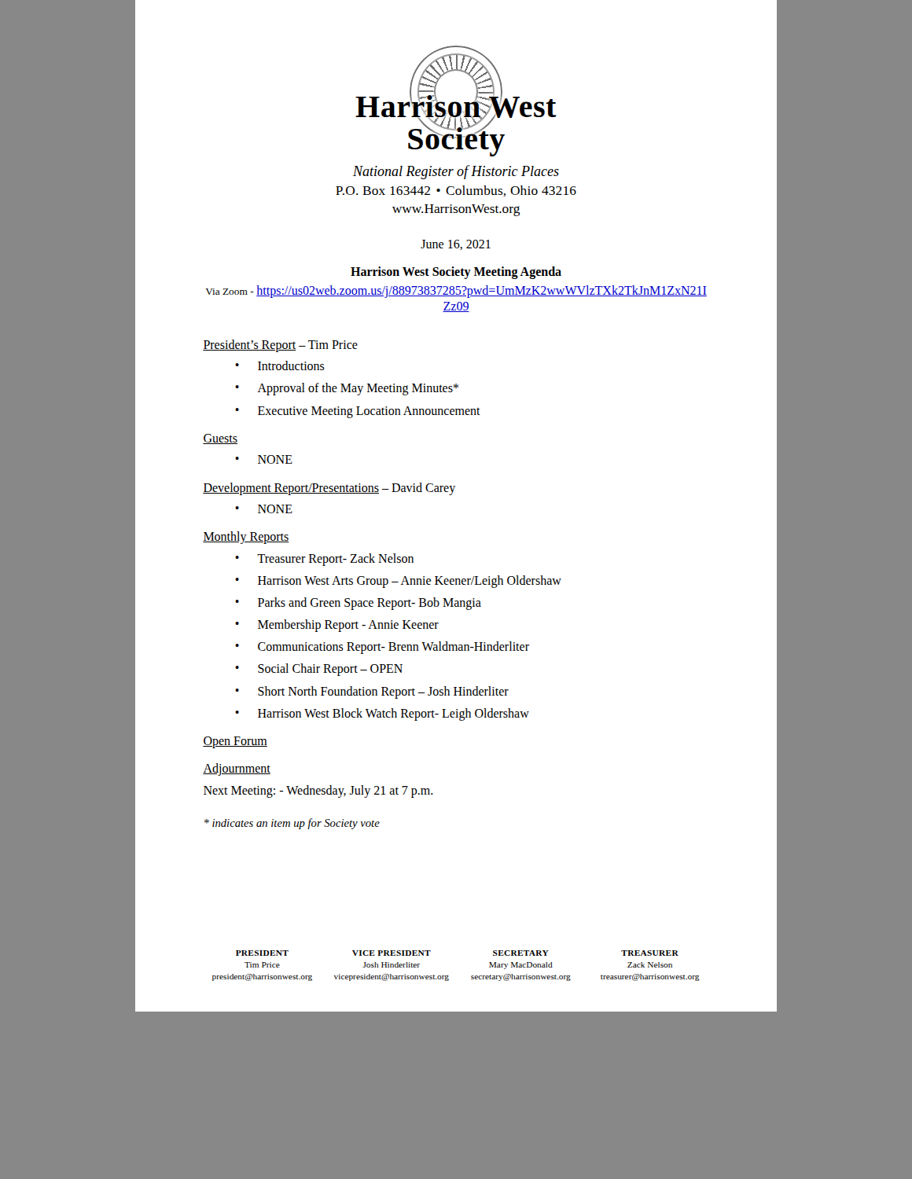Harrison WestSociety
National Register of Historic Places
P.O. Box 163442 • Columbus, Ohio 43216
www.HarrisonWest.org
June 16, 2021
Harrison West Society Meeting Agenda
Via Zoom - https://us02web.zoom.us/j/88973837285?pwd=UmMzK2wwWVlzTXk2TkJnM1ZxN21IZz09
President’s Report – Tim Price
Introductions
Approval of the May Meeting Minutes*
Executive Meeting Location Announcement
Guests
NONE
Development Report/Presentations – David Carey
NONE
Monthly Reports
Treasurer Report- Zack Nelson
Harrison West Arts Group – Annie Keener/Leigh Oldershaw
Parks and Green Space Report- Bob Mangia
Membership Report - Annie Keener
Communications Report- Brenn Waldman-Hinderliter
Social Chair Report – OPEN
Short North Foundation Report – Josh Hinderliter
Harrison West Block Watch Report- Leigh Oldershaw
Open Forum
Adjournment
Next Meeting: - Wednesday, July 21 at 7 p.m.
* indicates an item up for Society vote
PRESIDENT
Tim Price
president@harrisonwest.org
VICE PRESIDENT
Josh Hinderliter
vicepresident@harrisonwest.org
SECRETARY
Mary MacDonald
secretary@harrisonwest.org
TREASURER
Zack Nelson
treasurer@harrisonwest.org